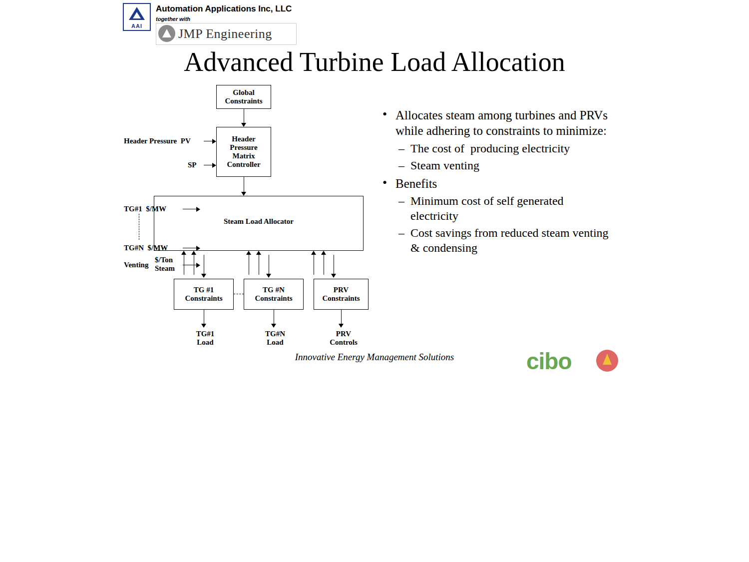AAI
Automation Applications Inc, LLC
together with
JMP Engineering
Advanced Turbine Load Allocation
Global
Constraints
Header
Pressure
Matrix
Controller
Header Pressure PV
SP
Steam Load Allocator
TG#1 $/MW
TG#N $/MW
Venting
$/Ton
Steam
TG #1
Constraints
TG #N
Constraints
PRV
Constraints
TG#1
Load
TG#N
Load
PRV
Controls
Allocates steam among turbines and PRVs while adhering to constraints to minimize:
The cost of producing electricity
Steam venting
Benefits
Minimum cost of self generated electricity
Cost savings from reduced steam venting & condensing
Innovative Energy Management Solutions
cibo